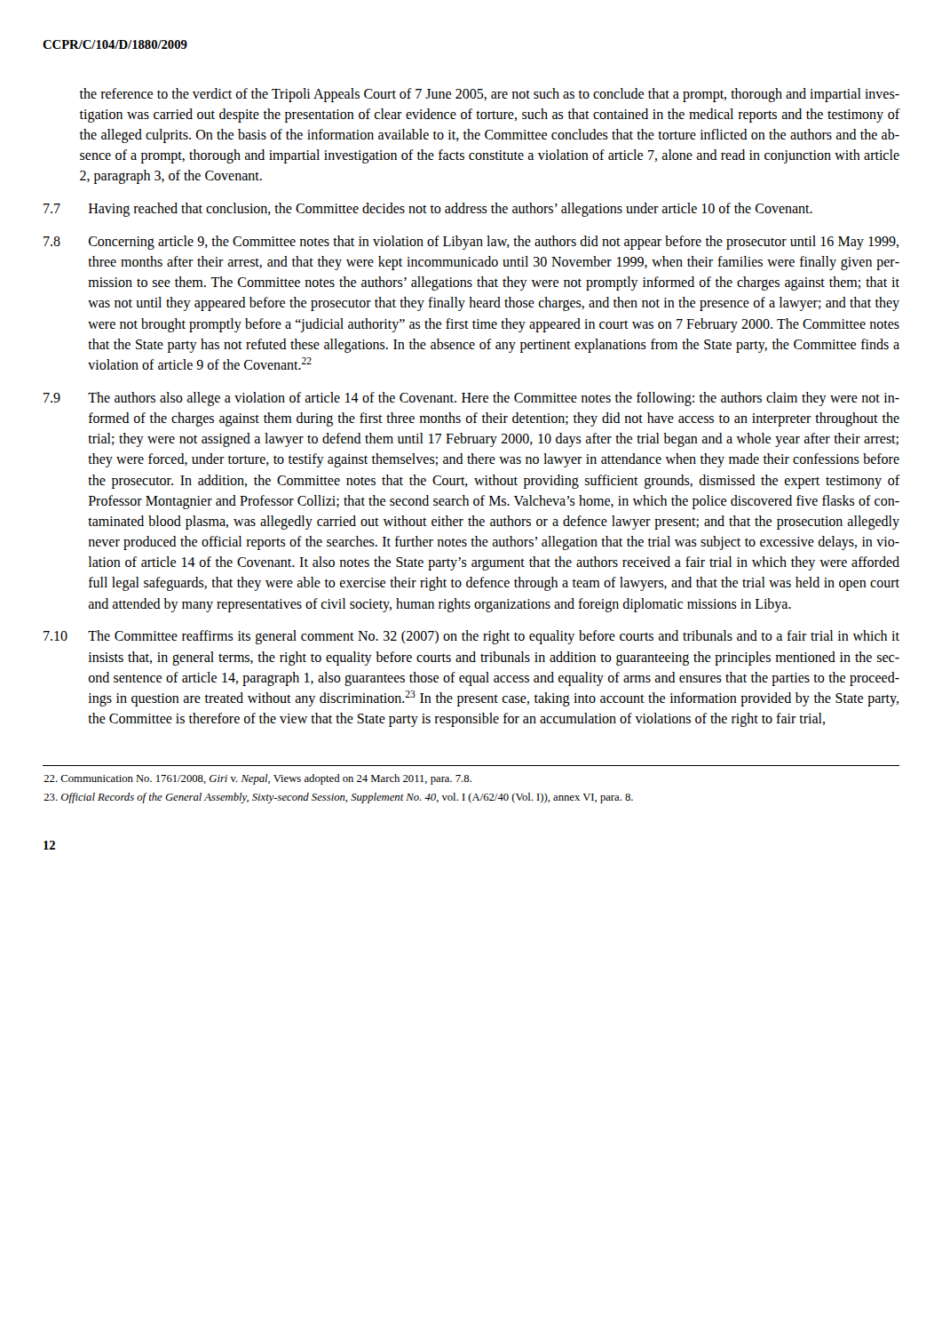CCPR/C/104/D/1880/2009
the reference to the verdict of the Tripoli Appeals Court of 7 June 2005, are not such as to conclude that a prompt, thorough and impartial investigation was carried out despite the presentation of clear evidence of torture, such as that contained in the medical reports and the testimony of the alleged culprits. On the basis of the information available to it, the Committee concludes that the torture inflicted on the authors and the absence of a prompt, thorough and impartial investigation of the facts constitute a violation of article 7, alone and read in conjunction with article 2, paragraph 3, of the Covenant.
7.7
Having reached that conclusion, the Committee decides not to address the authors’ allegations under article 10 of the Covenant.
7.8
Concerning article 9, the Committee notes that in violation of Libyan law, the authors did not appear before the prosecutor until 16 May 1999, three months after their arrest, and that they were kept incommunicado until 30 November 1999, when their families were finally given permission to see them. The Committee notes the authors’ allegations that they were not promptly informed of the charges against them; that it was not until they appeared before the prosecutor that they finally heard those charges, and then not in the presence of a lawyer; and that they were not brought promptly before a “judicial authority” as the first time they appeared in court was on 7 February 2000. The Committee notes that the State party has not refuted these allegations. In the absence of any pertinent explanations from the State party, the Committee finds a violation of article 9 of the Covenant.22
7.9
The authors also allege a violation of article 14 of the Covenant. Here the Committee notes the following: the authors claim they were not informed of the charges against them during the first three months of their detention; they did not have access to an interpreter throughout the trial; they were not assigned a lawyer to defend them until 17 February 2000, 10 days after the trial began and a whole year after their arrest; they were forced, under torture, to testify against themselves; and there was no lawyer in attendance when they made their confessions before the prosecutor. In addition, the Committee notes that the Court, without providing sufficient grounds, dismissed the expert testimony of Professor Montagnier and Professor Collizi; that the second search of Ms. Valcheva’s home, in which the police discovered five flasks of contaminated blood plasma, was allegedly carried out without either the authors or a defence lawyer present; and that the prosecution allegedly never produced the official reports of the searches. It further notes the authors’ allegation that the trial was subject to excessive delays, in violation of article 14 of the Covenant. It also notes the State party’s argument that the authors received a fair trial in which they were afforded full legal safeguards, that they were able to exercise their right to defence through a team of lawyers, and that the trial was held in open court and attended by many representatives of civil society, human rights organizations and foreign diplomatic missions in Libya.
7.10
The Committee reaffirms its general comment No. 32 (2007) on the right to equality before courts and tribunals and to a fair trial in which it insists that, in general terms, the right to equality before courts and tribunals in addition to guaranteeing the principles mentioned in the second sentence of article 14, paragraph 1, also guarantees those of equal access and equality of arms and ensures that the parties to the proceedings in question are treated without any discrimination.23 In the present case, taking into account the information provided by the State party, the Committee is therefore of the view that the State party is responsible for an accumulation of violations of the right to fair trial,
Communication No. 1761/2008, Giri v. Nepal, Views adopted on 24 March 2011, para. 7.8.
Official Records of the General Assembly, Sixty-second Session, Supplement No. 40, vol. I (A/62/40 (Vol. I)), annex VI, para. 8.
12